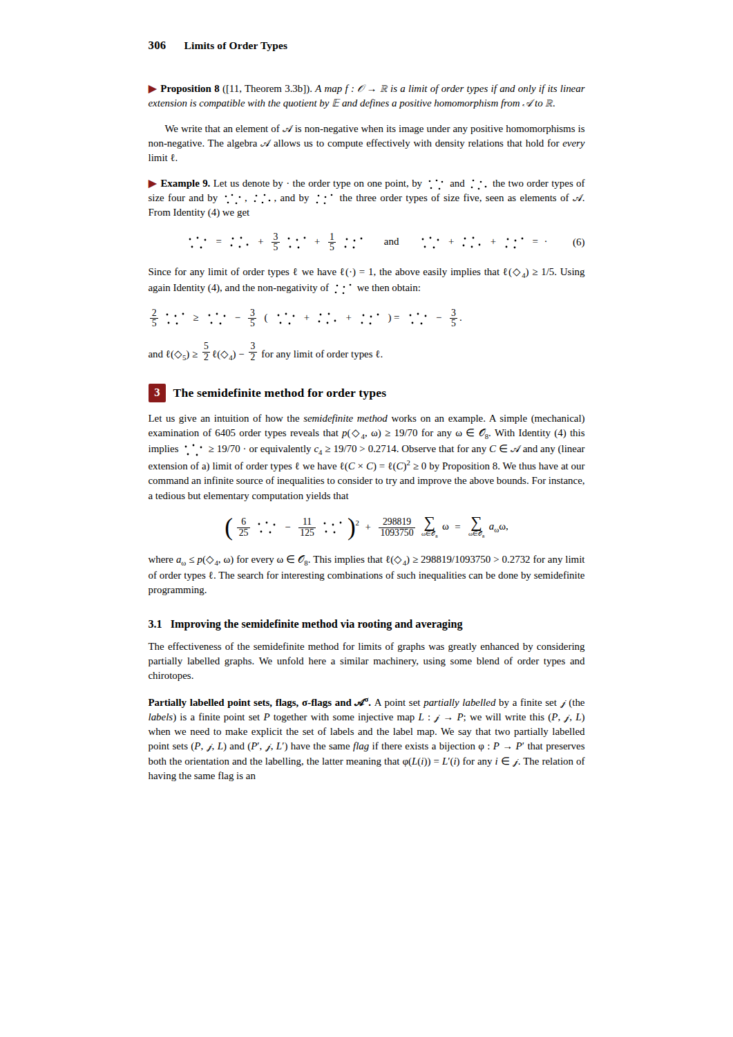306 Limits of Order Types
▶Proposition 8 ([11, Theorem 3.3b]). A map f : 𝒪 → ℝ is a limit of order types if and only if its linear extension is compatible with the quotient by 𝔼 and defines a positive homomorphism from 𝒜 to ℝ.
We write that an element of 𝒜 is non-negative when its image under any positive homomorphisms is non-negative. The algebra 𝒜 allows us to compute effectively with density relations that hold for every limit ℓ.
▶Example 9. Let us denote by · the order type on one point, by and the two order types of size four and by , , and by the three order types of size five, seen as elements of 𝒜. From Identity (4) we get
= + 35 + 15 and + + = ·
(6)
Since for any limit of order types ℓ we have ℓ(·) = 1, the above easily implies that ℓ(◇4) ≥ 1/5. Using again Identity (4), and the non-negativity of we then obtain:
25 ≥ − 35 ( + + ) = − 35.
and ℓ(◇5) ≥ 52ℓ(◇4) − 32 for any limit of order types ℓ.
3 The semidefinite method for order types
Let us give an intuition of how the semidefinite method works on an example. A simple (mechanical) examination of 6405 order types reveals that p(◇4, ω) ≥ 19/70 for any ω ∈ 𝒪8. With Identity (4) this implies ≥ 19/70 · or equivalently c 4 ≥ 19/70 > 0.2714. Observe that for any C ∈ 𝒜 and any (linear extension of a) limit of order types ℓ we have ℓ(C × C) = ℓ(C)2 ≥ 0 by Proposition 8. We thus have at our command an infinite source of inequalities to consider to try and improve the above bounds. For instance, a tedious but elementary computation yields that
( 625 − 11125 ) 2 + 2988191093750 ∑ω∈𝒪8 ω = ∑ω∈𝒪8 aωω,
where aω ≤ p(◇4, ω) for every ω ∈ 𝒪8. This implies that ℓ(◇4) ≥ 298819/1093750 > 0.2732 for any limit of order types ℓ. The search for interesting combinations of such inequalities can be done by semidefinite programming.
3.1 Improving the semidefinite method via rooting and averaging
The effectiveness of the semidefinite method for limits of graphs was greatly enhanced by considering partially labelled graphs. We unfold here a similar machinery, using some blend of order types and chirotopes.
Partially labelled point sets, flags, σ-flags and 𝒜σ. A point set partially labelled by a finite set 𝒿 (the labels) is a finite point set P together with some injective map L : 𝒿 → P; we will write this (P, 𝒿, L) when we need to make explicit the set of labels and the label map. We say that two partially labelled point sets (P, 𝒿, L) and (P′, 𝒿, L′) have the same flag if there exists a bijection φ : P → P′ that preserves both the orientation and the labelling, the latter meaning that φ(L(i)) = L′(i) for any i ∈ 𝒿. The relation of having the same flag is an